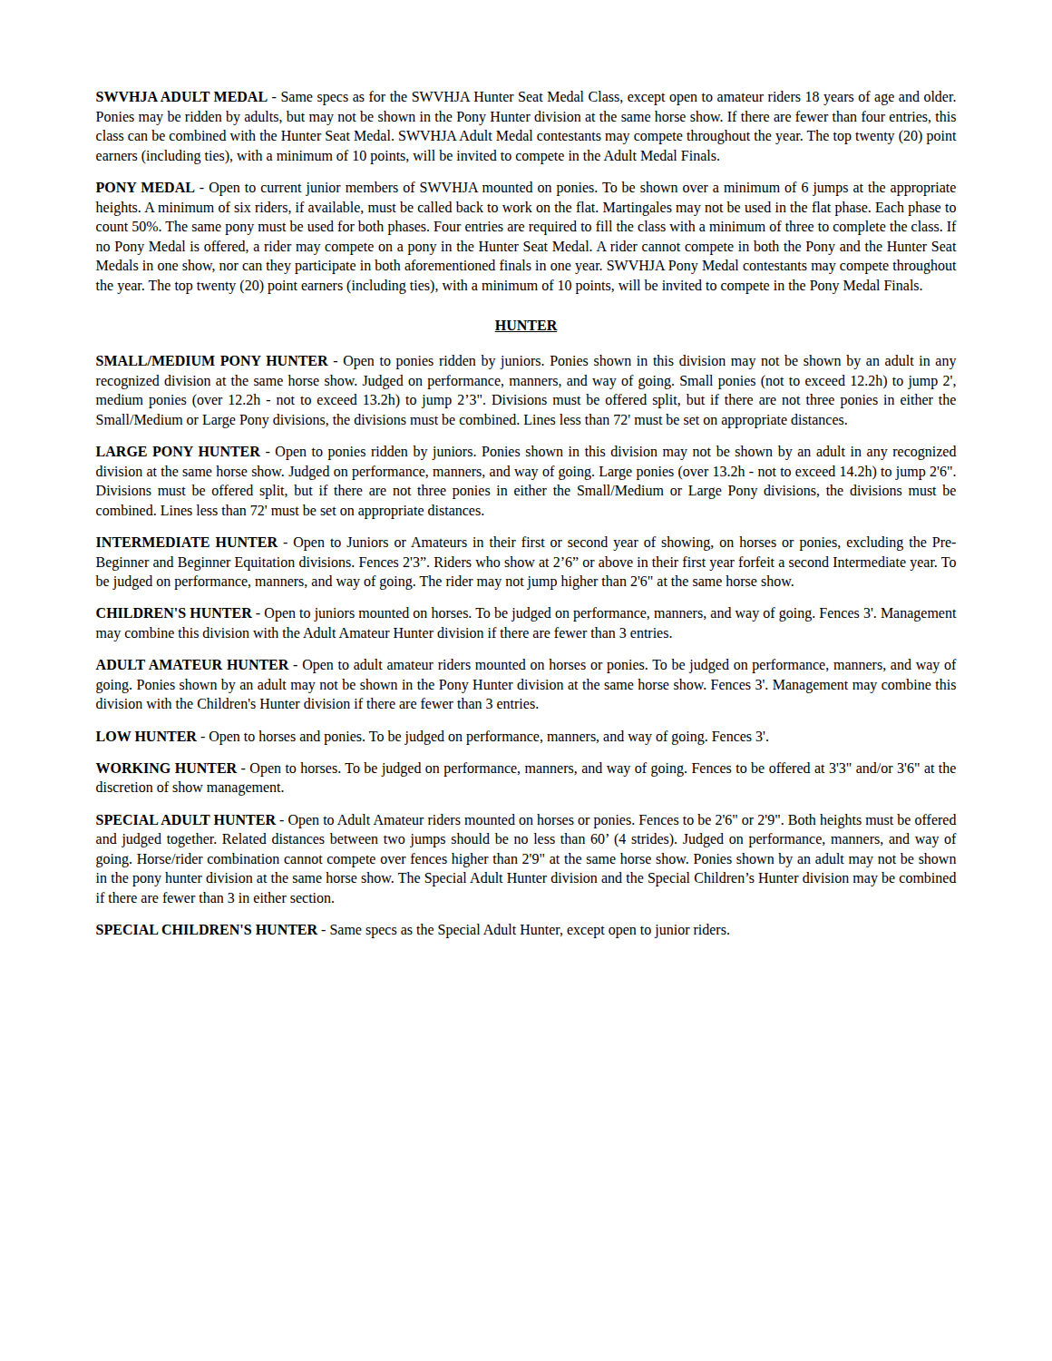SWVHJA ADULT MEDAL - Same specs as for the SWVHJA Hunter Seat Medal Class, except open to amateur riders 18 years of age and older. Ponies may be ridden by adults, but may not be shown in the Pony Hunter division at the same horse show. If there are fewer than four entries, this class can be combined with the Hunter Seat Medal. SWVHJA Adult Medal contestants may compete throughout the year. The top twenty (20) point earners (including ties), with a minimum of 10 points, will be invited to compete in the Adult Medal Finals.
PONY MEDAL - Open to current junior members of SWVHJA mounted on ponies. To be shown over a minimum of 6 jumps at the appropriate heights. A minimum of six riders, if available, must be called back to work on the flat. Martingales may not be used in the flat phase. Each phase to count 50%. The same pony must be used for both phases. Four entries are required to fill the class with a minimum of three to complete the class. If no Pony Medal is offered, a rider may compete on a pony in the Hunter Seat Medal. A rider cannot compete in both the Pony and the Hunter Seat Medals in one show, nor can they participate in both aforementioned finals in one year. SWVHJA Pony Medal contestants may compete throughout the year. The top twenty (20) point earners (including ties), with a minimum of 10 points, will be invited to compete in the Pony Medal Finals.
HUNTER
SMALL/MEDIUM PONY HUNTER - Open to ponies ridden by juniors. Ponies shown in this division may not be shown by an adult in any recognized division at the same horse show. Judged on performance, manners, and way of going. Small ponies (not to exceed 12.2h) to jump 2', medium ponies (over 12.2h - not to exceed 13.2h) to jump 2’3". Divisions must be offered split, but if there are not three ponies in either the Small/Medium or Large Pony divisions, the divisions must be combined. Lines less than 72' must be set on appropriate distances.
LARGE PONY HUNTER - Open to ponies ridden by juniors. Ponies shown in this division may not be shown by an adult in any recognized division at the same horse show. Judged on performance, manners, and way of going. Large ponies (over 13.2h - not to exceed 14.2h) to jump 2'6". Divisions must be offered split, but if there are not three ponies in either the Small/Medium or Large Pony divisions, the divisions must be combined. Lines less than 72' must be set on appropriate distances.
INTERMEDIATE HUNTER - Open to Juniors or Amateurs in their first or second year of showing, on horses or ponies, excluding the Pre-Beginner and Beginner Equitation divisions. Fences 2'3”. Riders who show at 2’6” or above in their first year forfeit a second Intermediate year. To be judged on performance, manners, and way of going. The rider may not jump higher than 2'6" at the same horse show.
CHILDREN'S HUNTER - Open to juniors mounted on horses. To be judged on performance, manners, and way of going. Fences 3'. Management may combine this division with the Adult Amateur Hunter division if there are fewer than 3 entries.
ADULT AMATEUR HUNTER - Open to adult amateur riders mounted on horses or ponies. To be judged on performance, manners, and way of going. Ponies shown by an adult may not be shown in the Pony Hunter division at the same horse show. Fences 3'. Management may combine this division with the Children's Hunter division if there are fewer than 3 entries.
LOW HUNTER - Open to horses and ponies. To be judged on performance, manners, and way of going. Fences 3'.
WORKING HUNTER - Open to horses. To be judged on performance, manners, and way of going. Fences to be offered at 3'3" and/or 3'6" at the discretion of show management.
SPECIAL ADULT HUNTER - Open to Adult Amateur riders mounted on horses or ponies. Fences to be 2'6" or 2'9". Both heights must be offered and judged together. Related distances between two jumps should be no less than 60’ (4 strides). Judged on performance, manners, and way of going. Horse/rider combination cannot compete over fences higher than 2'9" at the same horse show. Ponies shown by an adult may not be shown in the pony hunter division at the same horse show. The Special Adult Hunter division and the Special Children’s Hunter division may be combined if there are fewer than 3 in either section.
SPECIAL CHILDREN'S HUNTER - Same specs as the Special Adult Hunter, except open to junior riders.